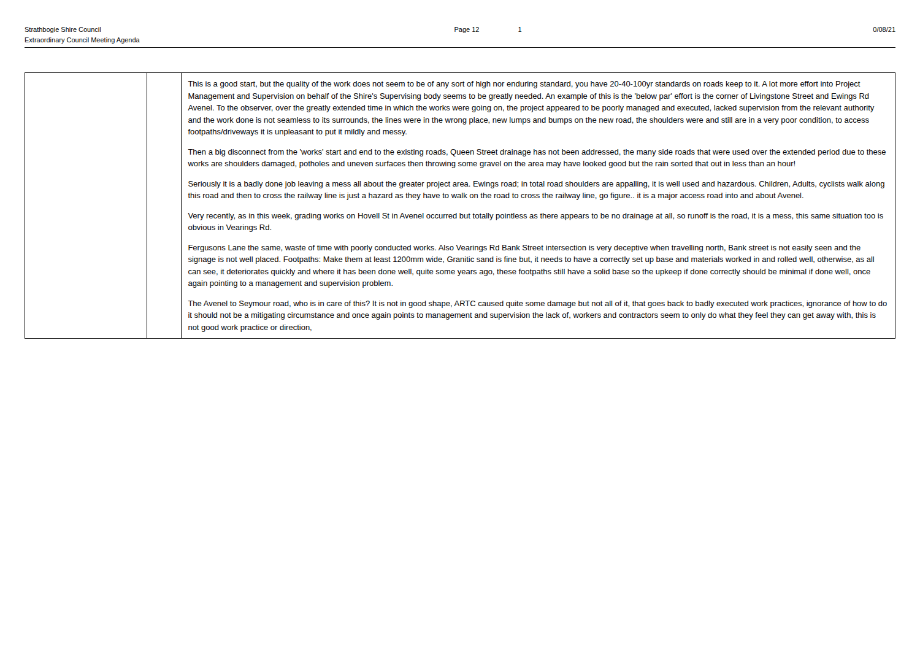Strathbogie Shire Council
Extraordinary Council Meeting Agenda
Page 12 1
0/08/21
| | | This is a good start, but the quality of the work does not seem to be of any sort of high nor enduring standard, you have 20-40-100yr standards on roads keep to it. A lot more effort into Project Management and Supervision on behalf of the Shire's Supervising body seems to be greatly needed. An example of this is the 'below par' effort is the corner of Livingstone Street and Ewings Rd Avenel. To the observer, over the greatly extended time in which the works were going on, the project appeared to be poorly managed and executed, lacked supervision from the relevant authority and the work done is not seamless to its surrounds, the lines were in the wrong place, new lumps and bumps on the new road, the shoulders were and still are in a very poor condition, to access footpaths/driveways it is unpleasant to put it mildly and messy. Then a big disconnect from the 'works' start and end to the existing roads, Queen Street drainage has not been addressed, the many side roads that were used over the extended period due to these works are shoulders damaged, potholes and uneven surfaces then throwing some gravel on the area may have looked good but the rain sorted that out in less than an hour! Seriously it is a badly done job leaving a mess all about the greater project area. Ewings road; in total road shoulders are appalling, it is well used and hazardous. Children, Adults, cyclists walk along this road and then to cross the railway line is just a hazard as they have to walk on the road to cross the railway line, go figure.. it is a major access road into and about Avenel. Very recently, as in this week, grading works on Hovell St in Avenel occurred but totally pointless as there appears to be no drainage at all, so runoff is the road, it is a mess, this same situation too is obvious in Vearings Rd. Fergusons Lane the same, waste of time with poorly conducted works. Also Vearings Rd Bank Street intersection is very deceptive when travelling north, Bank street is not easily seen and the signage is not well placed. Footpaths: Make them at least 1200mm wide, Granitic sand is fine but, it needs to have a correctly set up base and materials worked in and rolled well, otherwise, as all can see, it deteriorates quickly and where it has been done well, quite some years ago, these footpaths still have a solid base so the upkeep if done correctly should be minimal if done well, once again pointing to a management and supervision problem. The Avenel to Seymour road, who is in care of this? It is not in good shape, ARTC caused quite some damage but not all of it, that goes back to badly executed work practices, ignorance of how to do it should not be a mitigating circumstance and once again points to management and supervision the lack of, workers and contractors seem to only do what they feel they can get away with, this is not good work practice or direction, |